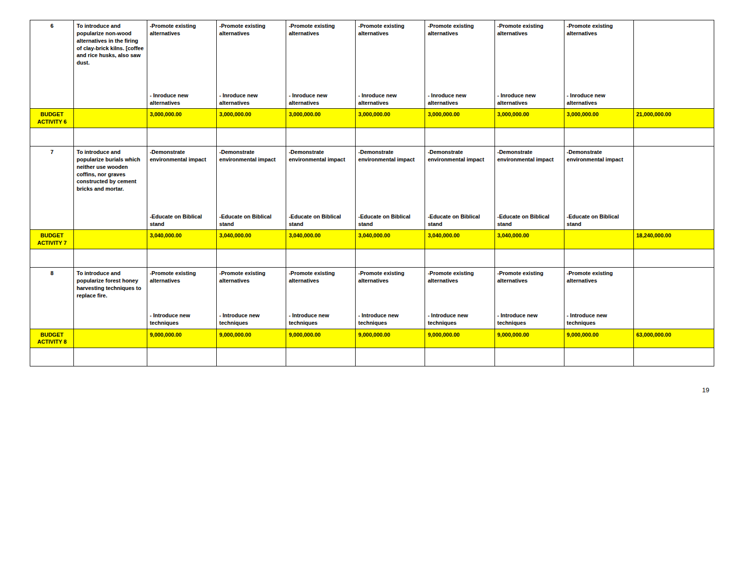| 6 | To introduce and popularize non-wood alternatives in the firing of clay-brick kilns. [coffee and rice husks, also saw dust. | -Promote existing alternatives - Inroduce new alternatives | -Promote existing alternatives - Inroduce new alternatives | -Promote existing alternatives - Inroduce new alternatives | -Promote existing alternatives - Inroduce new alternatives | -Promote existing alternatives - Inroduce new alternatives | -Promote existing alternatives - Inroduce new alternatives | -Promote existing alternatives - Inroduce new alternatives | |
| BUDGET ACTIVITY 6 | | 3,000,000.00 | 3,000,000.00 | 3,000,000.00 | 3,000,000.00 | 3,000,000.00 | 3,000,000.00 | 3,000,000.00 | 21,000,000.00 |
| 7 | To introduce and popularize burials which neither use wooden coffins, nor graves constructed by cement bricks and mortar. | -Demonstrate environmental impact -Educate on Biblical stand | -Demonstrate environmental impact -Educate on Biblical stand | -Demonstrate environmental impact -Educate on Biblical stand | -Demonstrate environmental impact -Educate on Biblical stand | -Demonstrate environmental impact -Educate on Biblical stand | -Demonstrate environmental impact -Educate on Biblical stand | -Demonstrate environmental impact -Educate on Biblical stand | |
| BUDGET ACTIVITY 7 | | 3,040,000.00 | 3,040,000.00 | 3,040,000.00 | 3,040,000.00 | 3,040,000.00 | 3,040,000.00 | | 18,240,000.00 |
| 8 | To introduce and popularize forest honey harvesting techniques to replace fire. | -Promote existing alternatives - Introduce new techniques | -Promote existing alternatives - Introduce new techniques | -Promote existing alternatives - Introduce new techniques | -Promote existing alternatives - Introduce new techniques | -Promote existing alternatives - Introduce new techniques | -Promote existing alternatives - Introduce new techniques | -Promote existing alternatives - Introduce new techniques | |
| BUDGET ACTIVITY 8 | | 9,000,000.00 | 9,000,000.00 | 9,000,000.00 | 9,000,000.00 | 9,000,000.00 | 9,000,000.00 | 9,000,000.00 | 63,000,000.00 |
19